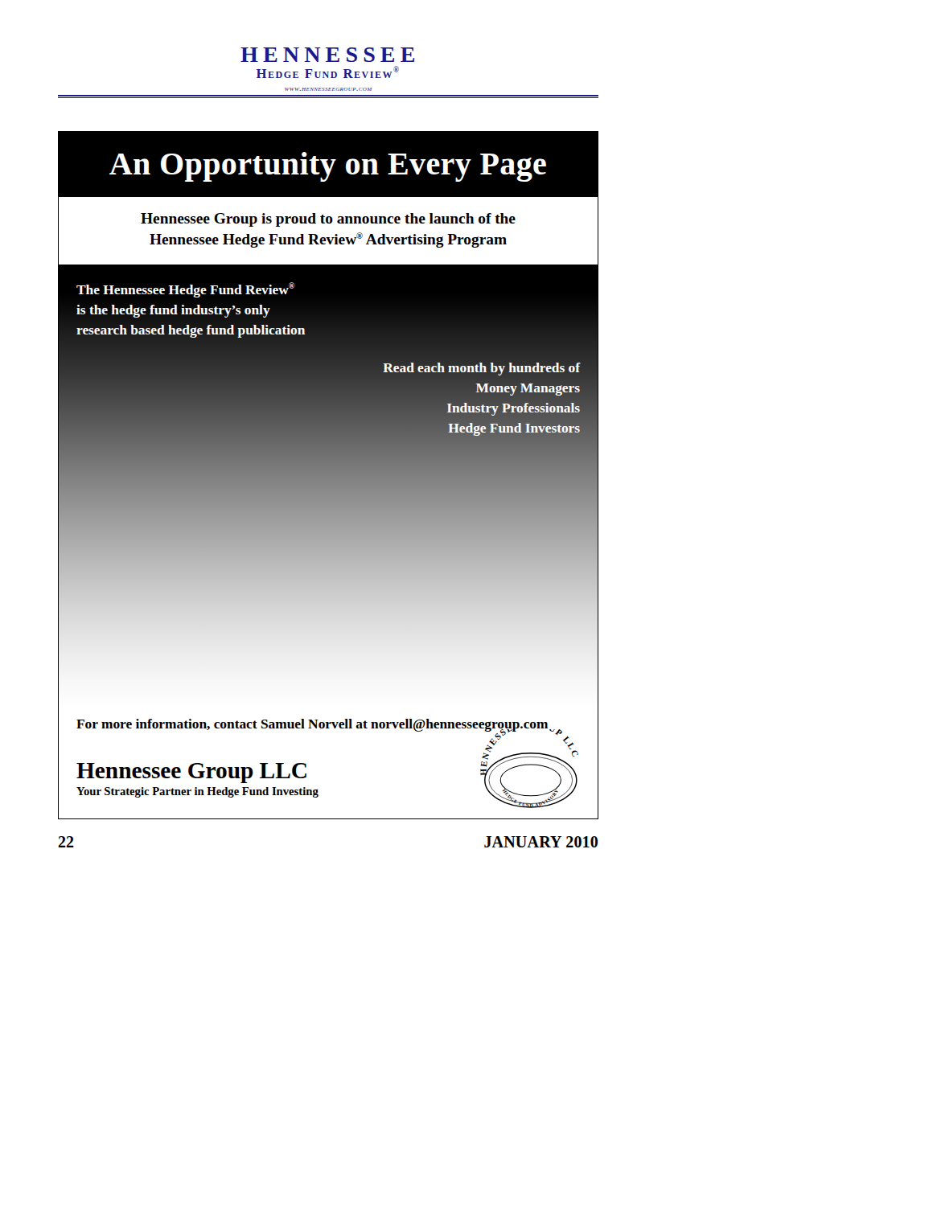HENNESSEE
Hedge Fund Review®
www.hennesseegroup.com
An Opportunity on Every Page
Hennessee Group is proud to announce the launch of the
Hennessee Hedge Fund Review® Advertising Program
The Hennessee Hedge Fund Review®
is the hedge fund industry’s only
research based hedge fund publication
Read each month by hundreds of
Money Managers
Industry Professionals
Hedge Fund Investors
For more information, contact Samuel Norvell at norvell@hennesseegroup.com
Hennessee Group LLC
Your Strategic Partner in Hedge Fund Investing
HENNESSEE GROUP LLC HEDGE FUND ADVISORY
22 JANUARY 2010